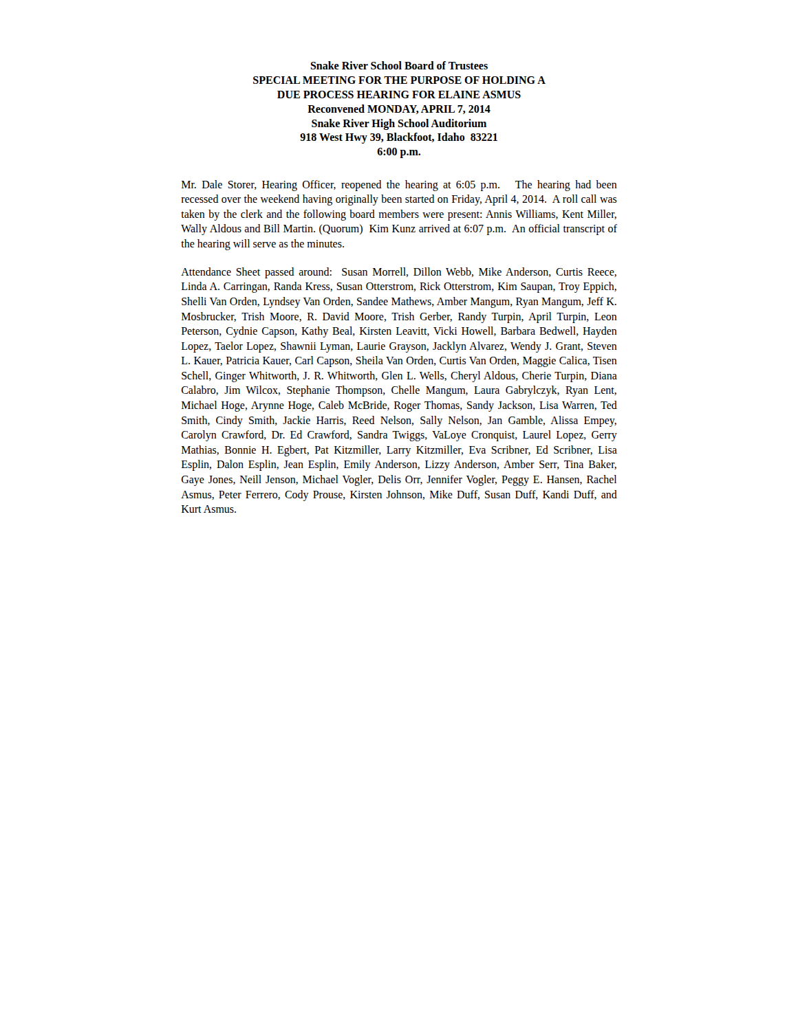Snake River School Board of Trustees
SPECIAL MEETING FOR THE PURPOSE OF HOLDING A
DUE PROCESS HEARING FOR ELAINE ASMUS
Reconvened MONDAY, APRIL 7, 2014
Snake River High School Auditorium
918 West Hwy 39, Blackfoot, Idaho 83221
6:00 p.m.
Mr. Dale Storer, Hearing Officer, reopened the hearing at 6:05 p.m. The hearing had been recessed over the weekend having originally been started on Friday, April 4, 2014. A roll call was taken by the clerk and the following board members were present: Annis Williams, Kent Miller, Wally Aldous and Bill Martin. (Quorum) Kim Kunz arrived at 6:07 p.m. An official transcript of the hearing will serve as the minutes.
Attendance Sheet passed around: Susan Morrell, Dillon Webb, Mike Anderson, Curtis Reece, Linda A. Carringan, Randa Kress, Susan Otterstrom, Rick Otterstrom, Kim Saupan, Troy Eppich, Shelli Van Orden, Lyndsey Van Orden, Sandee Mathews, Amber Mangum, Ryan Mangum, Jeff K. Mosbrucker, Trish Moore, R. David Moore, Trish Gerber, Randy Turpin, April Turpin, Leon Peterson, Cydnie Capson, Kathy Beal, Kirsten Leavitt, Vicki Howell, Barbara Bedwell, Hayden Lopez, Taelor Lopez, Shawnii Lyman, Laurie Grayson, Jacklyn Alvarez, Wendy J. Grant, Steven L. Kauer, Patricia Kauer, Carl Capson, Sheila Van Orden, Curtis Van Orden, Maggie Calica, Tisen Schell, Ginger Whitworth, J. R. Whitworth, Glen L. Wells, Cheryl Aldous, Cherie Turpin, Diana Calabro, Jim Wilcox, Stephanie Thompson, Chelle Mangum, Laura Gabrylczyk, Ryan Lent, Michael Hoge, Arynne Hoge, Caleb McBride, Roger Thomas, Sandy Jackson, Lisa Warren, Ted Smith, Cindy Smith, Jackie Harris, Reed Nelson, Sally Nelson, Jan Gamble, Alissa Empey, Carolyn Crawford, Dr. Ed Crawford, Sandra Twiggs, VaLoye Cronquist, Laurel Lopez, Gerry Mathias, Bonnie H. Egbert, Pat Kitzmiller, Larry Kitzmiller, Eva Scribner, Ed Scribner, Lisa Esplin, Dalon Esplin, Jean Esplin, Emily Anderson, Lizzy Anderson, Amber Serr, Tina Baker, Gaye Jones, Neill Jenson, Michael Vogler, Delis Orr, Jennifer Vogler, Peggy E. Hansen, Rachel Asmus, Peter Ferrero, Cody Prouse, Kirsten Johnson, Mike Duff, Susan Duff, Kandi Duff, and Kurt Asmus.